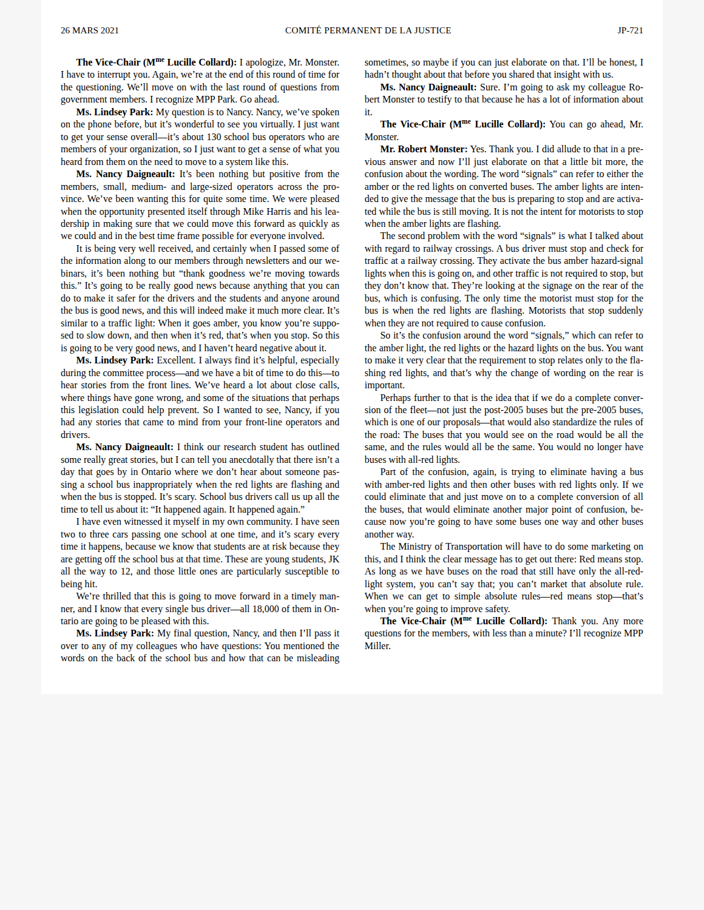26 MARS 2021 COMITÉ PERMANENT DE LA JUSTICE JP-721
The Vice-Chair (Mme Lucille Collard): I apologize, Mr. Monster. I have to interrupt you. Again, we’re at the end of this round of time for the questioning. We’ll move on with the last round of questions from government members. I recognize MPP Park. Go ahead.
Ms. Lindsey Park: My question is to Nancy. Nancy, we’ve spoken on the phone before, but it’s wonderful to see you virtually. I just want to get your sense overall—it’s about 130 school bus operators who are members of your organization, so I just want to get a sense of what you heard from them on the need to move to a system like this.
Ms. Nancy Daigneault: It’s been nothing but positive from the members, small, medium- and large-sized operators across the province. We’ve been wanting this for quite some time. We were pleased when the opportunity presented itself through Mike Harris and his leadership in making sure that we could move this forward as quickly as we could and in the best time frame possible for everyone involved.
It is being very well received, and certainly when I passed some of the information along to our members through newsletters and our webinars, it’s been nothing but thank goodness we’re moving towards this. It’s going to be really good news because anything that you can do to make it safer for the drivers and the students and anyone around the bus is good news, and this will indeed make it much more clear. It’s similar to a traffic light: When it goes amber, you know you’re supposed to slow down, and then when it’s red, that’s when you stop. So this is going to be very good news, and I haven’t heard negative about it.
Ms. Lindsey Park: Excellent. I always find it’s helpful, especially during the committee process—and we have a bit of time to do this—to hear stories from the front lines. We’ve heard a lot about close calls, where things have gone wrong, and some of the situations that perhaps this legislation could help prevent. So I wanted to see, Nancy, if you had any stories that came to mind from your front-line operators and drivers.
Ms. Nancy Daigneault: I think our research student has outlined some really great stories, but I can tell you anecdotally that there isn’t a day that goes by in Ontario where we don’t hear about someone passing a school bus inappropriately when the red lights are flashing and when the bus is stopped. It’s scary. School bus drivers call us up all the time to tell us about it: It happened again. It happened again.
I have even witnessed it myself in my own community. I have seen two to three cars passing one school at one time, and it’s scary every time it happens, because we know that students are at risk because they are getting off the school bus at that time. These are young students, JK all the way to 12, and those little ones are particularly susceptible to being hit.
We’re thrilled that this is going to move forward in a timely manner, and I know that every single bus driver—all 18,000 of them in Ontario are going to be pleased with this.
Ms. Lindsey Park: My final question, Nancy, and then I’ll pass it over to any of my colleagues who have questions: You mentioned the words on the back of the school bus and how that can be misleading sometimes, so maybe if you can just elaborate on that. I’ll be honest, I hadn’t thought about that before you shared that insight with us.
Ms. Nancy Daigneault: Sure. I’m going to ask my colleague Robert Monster to testify to that because he has a lot of information about it.
The Vice-Chair (Mme Lucille Collard): You can go ahead, Mr. Monster.
Mr. Robert Monster: Yes. Thank you. I did allude to that in a previous answer and now I’ll just elaborate on that a little bit more, the confusion about the wording. The word signals can refer to either the amber or the red lights on converted buses. The amber lights are intended to give the message that the bus is preparing to stop and are activated while the bus is still moving. It is not the intent for motorists to stop when the amber lights are flashing.
The second problem with the word signals is what I talked about with regard to railway crossings. A bus driver must stop and check for traffic at a railway crossing. They activate the bus amber hazard-signal lights when this is going on, and other traffic is not required to stop, but they don’t know that. They’re looking at the signage on the rear of the bus, which is confusing. The only time the motorist must stop for the bus is when the red lights are flashing. Motorists that stop suddenly when they are not required to cause confusion.
So it’s the confusion around the word signals, which can refer to the amber light, the red lights or the hazard lights on the bus. You want to make it very clear that the requirement to stop relates only to the flashing red lights, and that’s why the change of wording on the rear is important.
Perhaps further to that is the idea that if we do a complete conversion of the fleet—not just the post-2005 buses but the pre-2005 buses, which is one of our proposals—that would also standardize the rules of the road: The buses that you would see on the road would be all the same, and the rules would all be the same. You would no longer have buses with all-red lights.
Part of the confusion, again, is trying to eliminate having a bus with amber-red lights and then other buses with red lights only. If we could eliminate that and just move on to a complete conversion of all the buses, that would eliminate another major point of confusion, because now you’re going to have some buses one way and other buses another way.
The Ministry of Transportation will have to do some marketing on this, and I think the clear message has to get out there: Red means stop. As long as we have buses on the road that still have only the all-red-light system, you can’t say that; you can’t market that absolute rule. When we can get to simple absolute rules—red means stop—that’s when you’re going to improve safety.
The Vice-Chair (Mme Lucille Collard): Thank you. Any more questions for the members, with less than a minute? I’ll recognize MPP Miller.